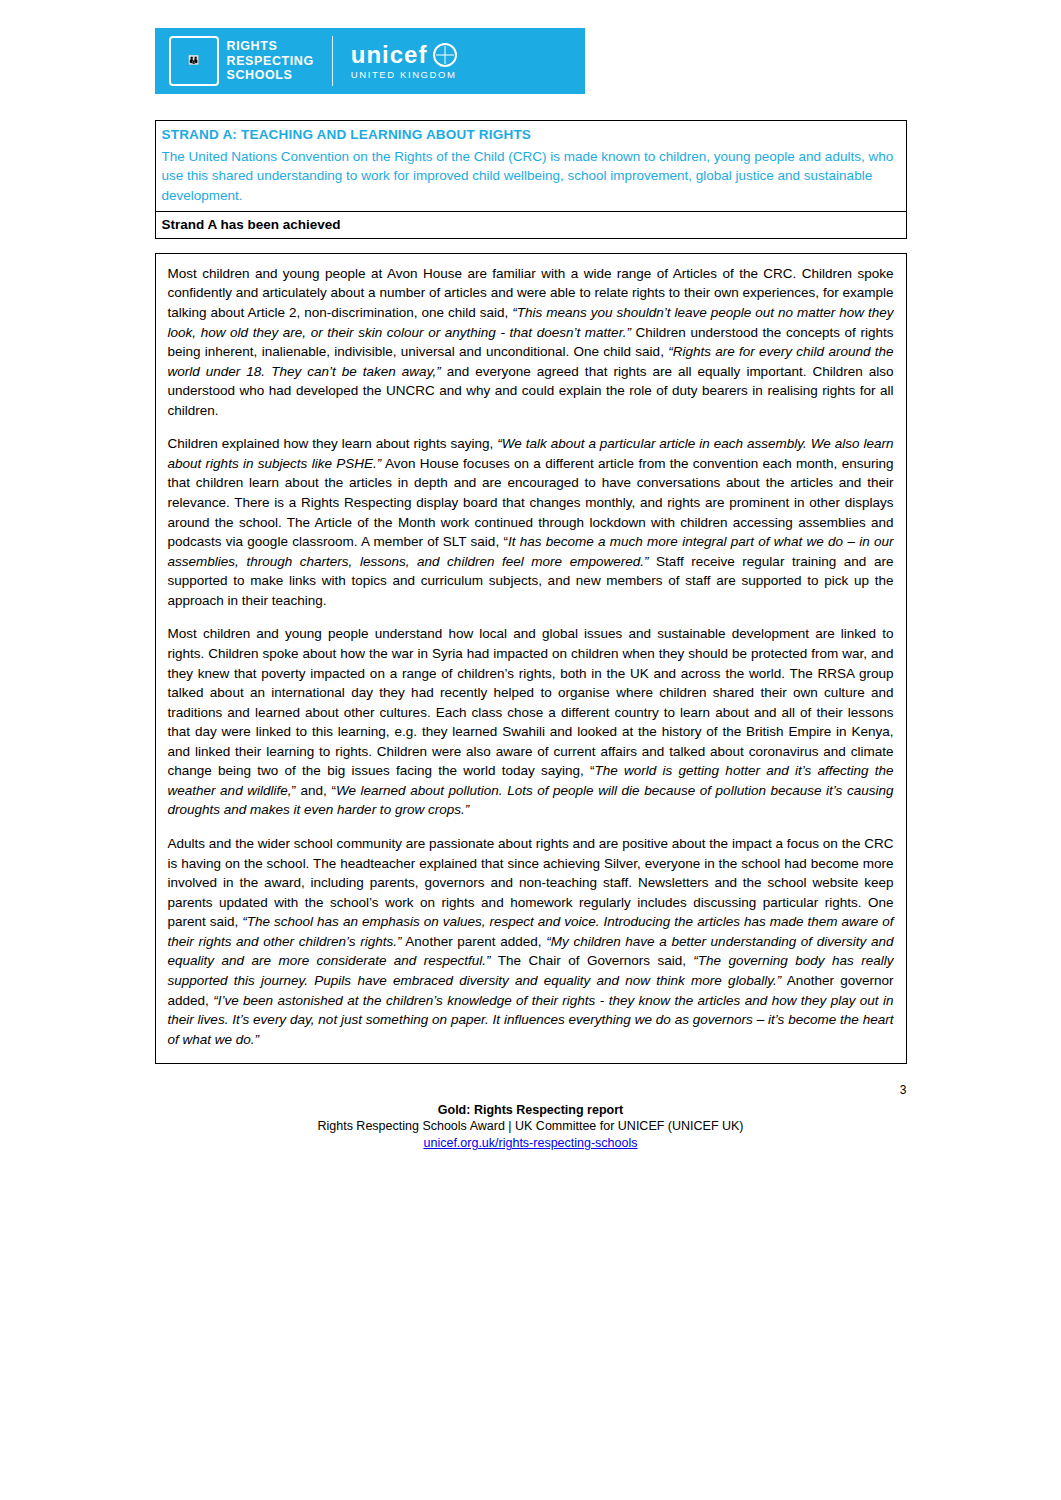👪
Rights Respecting Schools
unicef
United Kingdom
STRAND A: TEACHING AND LEARNING ABOUT RIGHTS
The United Nations Convention on the Rights of the Child (CRC) is made known to children, young people and adults, who use this shared understanding to work for improved child wellbeing, school improvement, global justice and sustainable development.
Strand A has been achieved
Most children and young people at Avon House are familiar with a wide range of Articles of the CRC. Children spoke confidently and articulately about a number of articles and were able to relate rights to their own experiences, for example talking about Article 2, non-discrimination, one child said, “This means you shouldn’t leave people out no matter how they look, how old they are, or their skin colour or anything - that doesn’t matter.” Children understood the concepts of rights being inherent, inalienable, indivisible, universal and unconditional. One child said, “Rights are for every child around the world under 18. They can’t be taken away,” and everyone agreed that rights are all equally important. Children also understood who had developed the UNCRC and why and could explain the role of duty bearers in realising rights for all children.
Children explained how they learn about rights saying, “We talk about a particular article in each assembly. We also learn about rights in subjects like PSHE.” Avon House focuses on a different article from the convention each month, ensuring that children learn about the articles in depth and are encouraged to have conversations about the articles and their relevance. There is a Rights Respecting display board that changes monthly, and rights are prominent in other displays around the school. The Article of the Month work continued through lockdown with children accessing assemblies and podcasts via google classroom. A member of SLT said, “It has become a much more integral part of what we do – in our assemblies, through charters, lessons, and children feel more empowered.” Staff receive regular training and are supported to make links with topics and curriculum subjects, and new members of staff are supported to pick up the approach in their teaching.
Most children and young people understand how local and global issues and sustainable development are linked to rights. Children spoke about how the war in Syria had impacted on children when they should be protected from war, and they knew that poverty impacted on a range of children’s rights, both in the UK and across the world. The RRSA group talked about an international day they had recently helped to organise where children shared their own culture and traditions and learned about other cultures. Each class chose a different country to learn about and all of their lessons that day were linked to this learning, e.g. they learned Swahili and looked at the history of the British Empire in Kenya, and linked their learning to rights. Children were also aware of current affairs and talked about coronavirus and climate change being two of the big issues facing the world today saying, “The world is getting hotter and it’s affecting the weather and wildlife,” and, “We learned about pollution. Lots of people will die because of pollution because it’s causing droughts and makes it even harder to grow crops.”
Adults and the wider school community are passionate about rights and are positive about the impact a focus on the CRC is having on the school. The headteacher explained that since achieving Silver, everyone in the school had become more involved in the award, including parents, governors and non-teaching staff. Newsletters and the school website keep parents updated with the school’s work on rights and homework regularly includes discussing particular rights. One parent said, “The school has an emphasis on values, respect and voice. Introducing the articles has made them aware of their rights and other children’s rights.” Another parent added, “My children have a better understanding of diversity and equality and are more considerate and respectful.” The Chair of Governors said, “The governing body has really supported this journey. Pupils have embraced diversity and equality and now think more globally.” Another governor added, “I’ve been astonished at the children’s knowledge of their rights - they know the articles and how they play out in their lives. It’s every day, not just something on paper. It influences everything we do as governors – it’s become the heart of what we do.”
3
Gold: Rights Respecting report
Rights Respecting Schools Award | UK Committee for UNICEF (UNICEF UK)
unicef.org.uk/rights-respecting-schools